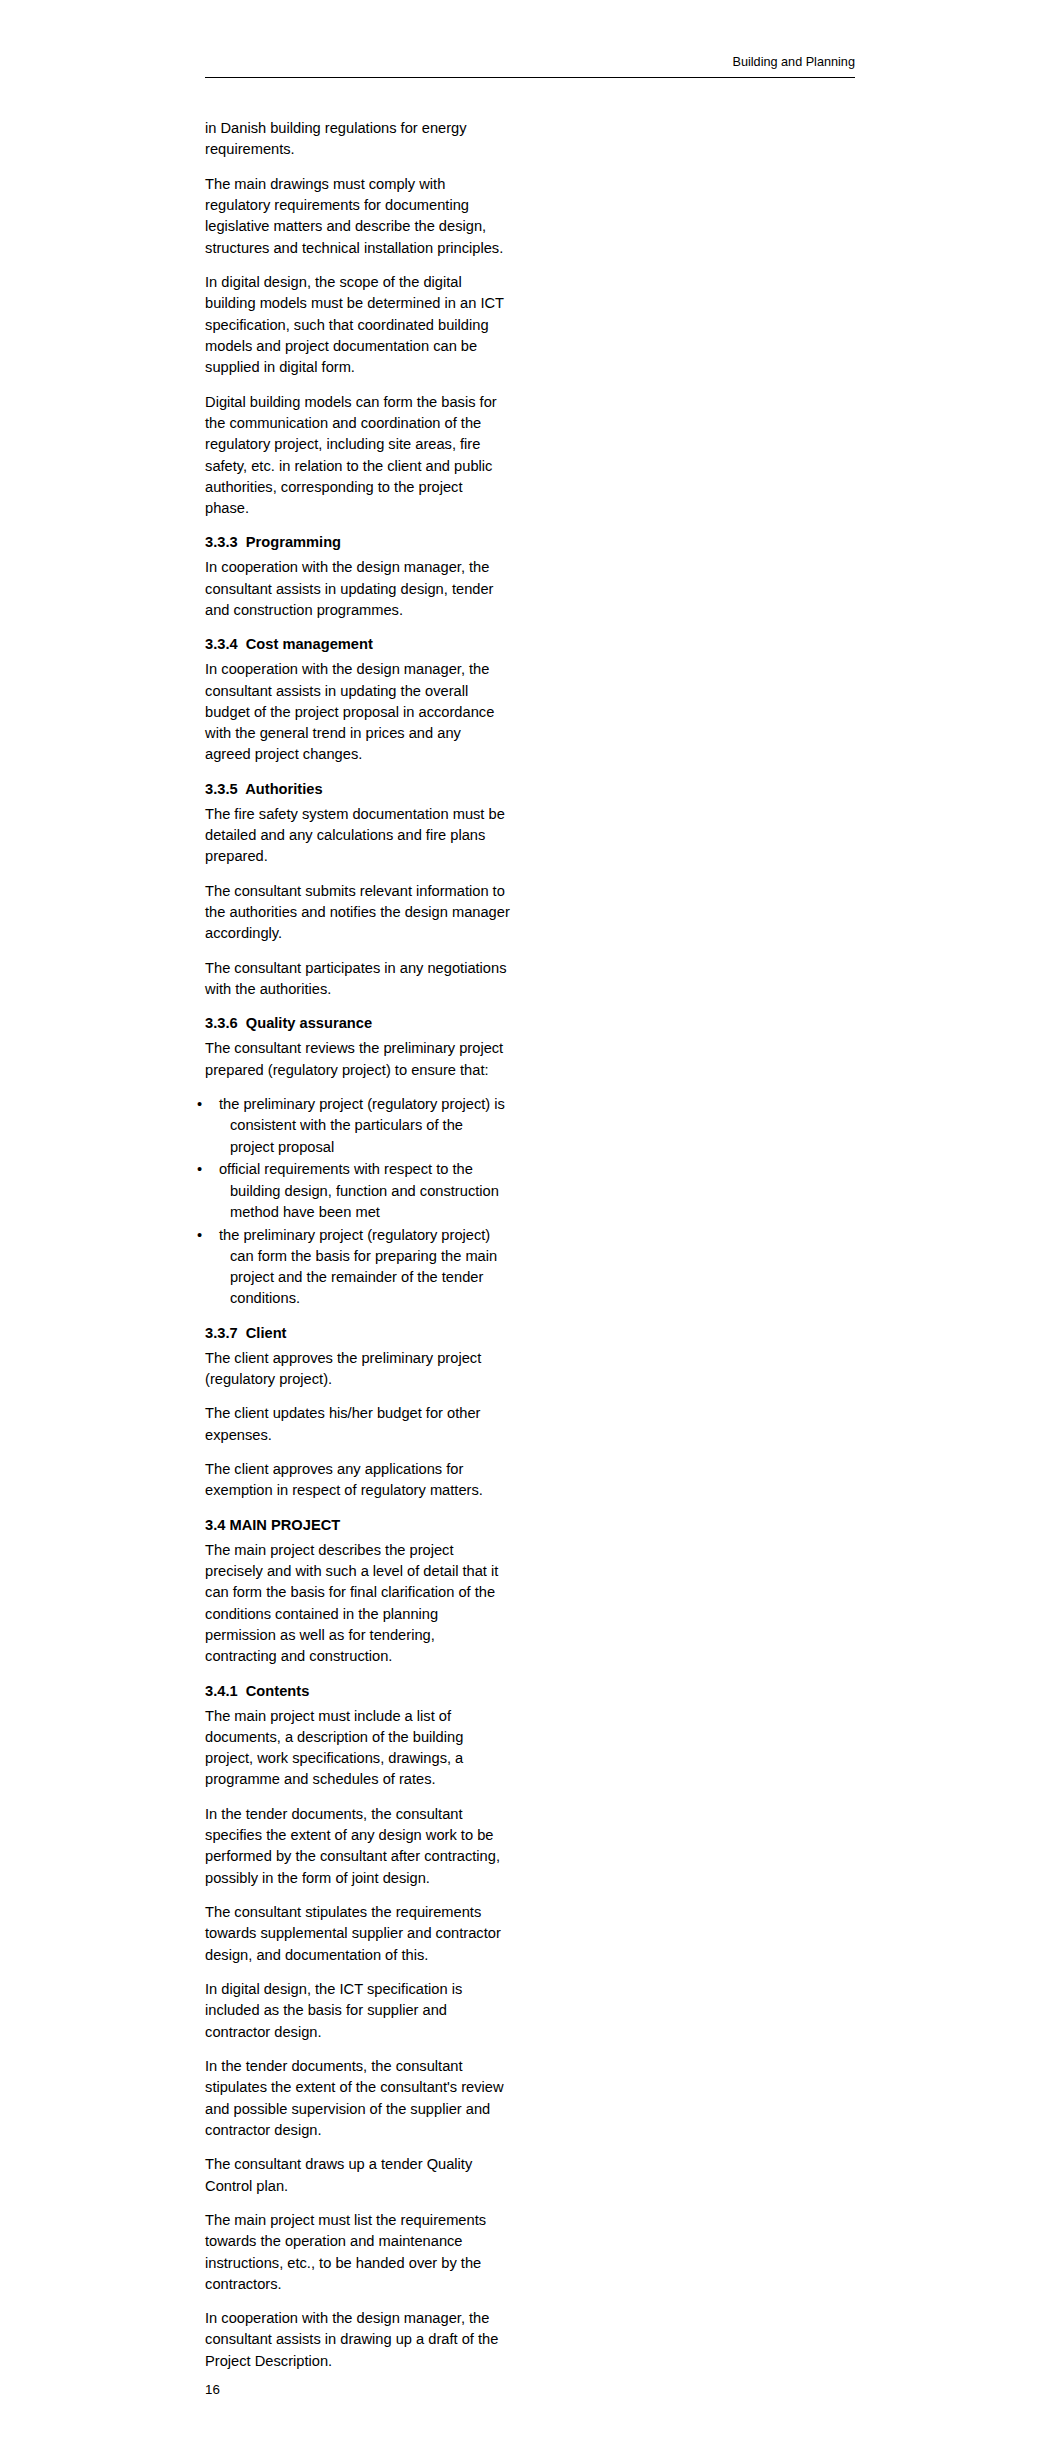Building and Planning
in Danish building regulations for energy requirements.
The main drawings must comply with regulatory requirements for documenting legislative matters and describe the design, structures and technical installation principles.
In digital design, the scope of the digital building models must be determined in an ICT specification, such that coordinated building models and project documentation can be supplied in digital form.
Digital building models can form the basis for the communication and coordination of the regulatory project, including site areas, fire safety, etc. in relation to the client and public authorities, corresponding to the project phase.
3.3.3 Programming
In cooperation with the design manager, the consultant assists in updating design, tender and construction programmes.
3.3.4 Cost management
In cooperation with the design manager, the consultant assists in updating the overall budget of the project proposal in accordance with the general trend in prices and any agreed project changes.
3.3.5 Authorities
The fire safety system documentation must be detailed and any calculations and fire plans prepared.
The consultant submits relevant information to the authorities and notifies the design manager accordingly.
The consultant participates in any negotiations with the authorities.
3.3.6 Quality assurance
The consultant reviews the preliminary project prepared (regulatory project) to ensure that:
the preliminary project (regulatory project) is consistent with the particulars of the project proposal
official requirements with respect to the building design, function and construction method have been met
the preliminary project (regulatory project) can form the basis for preparing the main project and the remainder of the tender conditions.
3.3.7 Client
The client approves the preliminary project (regulatory project).
The client updates his/her budget for other expenses.
The client approves any applications for exemption in respect of regulatory matters.
3.4 MAIN PROJECT
The main project describes the project precisely and with such a level of detail that it can form the basis for final clarification of the conditions contained in the planning permission as well as for tendering, contracting and construction.
3.4.1 Contents
The main project must include a list of documents, a description of the building project, work specifications, drawings, a programme and schedules of rates.
In the tender documents, the consultant specifies the extent of any design work to be performed by the consultant after contracting, possibly in the form of joint design.
The consultant stipulates the requirements towards supplemental supplier and contractor design, and documentation of this.
In digital design, the ICT specification is included as the basis for supplier and contractor design.
In the tender documents, the consultant stipulates the extent of the consultant's review and possible supervision of the supplier and contractor design.
The consultant draws up a tender Quality Control plan.
The main project must list the requirements towards the operation and maintenance instructions, etc., to be handed over by the contractors.
In cooperation with the design manager, the consultant assists in drawing up a draft of the Project Description.
16